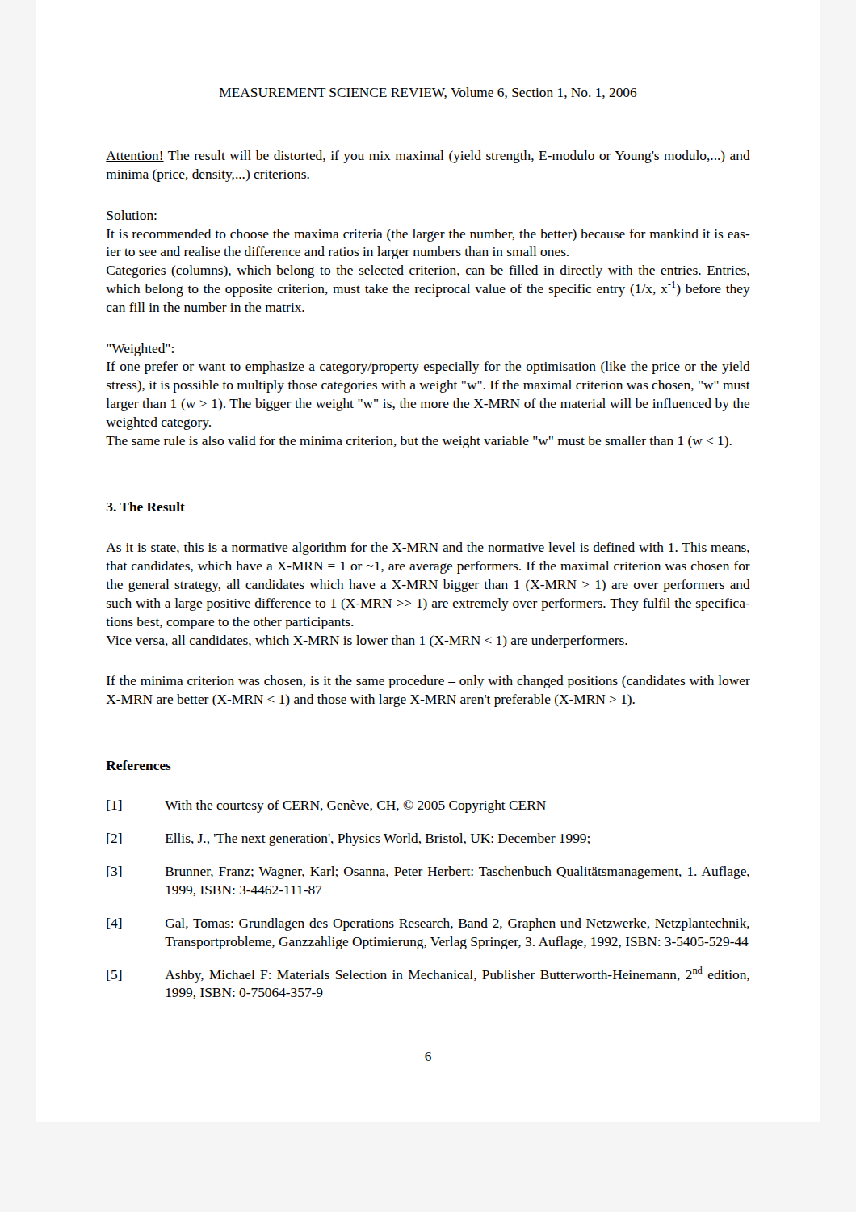MEASUREMENT SCIENCE REVIEW, Volume 6, Section 1, No. 1, 2006
Attention! The result will be distorted, if you mix maximal (yield strength, E-modulo or Young's modulo,...) and minima (price, density,...) criterions.
Solution:
It is recommended to choose the maxima criteria (the larger the number, the better) because for mankind it is easier to see and realise the difference and ratios in larger numbers than in small ones.
Categories (columns), which belong to the selected criterion, can be filled in directly with the entries. Entries, which belong to the opposite criterion, must take the reciprocal value of the specific entry (1/x, x-1) before they can fill in the number in the matrix.
"Weighted":
If one prefer or want to emphasize a category/property especially for the optimisation (like the price or the yield stress), it is possible to multiply those categories with a weight "w". If the maximal criterion was chosen, "w" must larger than 1 (w > 1). The bigger the weight "w" is, the more the X-MRN of the material will be influenced by the weighted category.
The same rule is also valid for the minima criterion, but the weight variable "w" must be smaller than 1 (w < 1).
3. The Result
As it is state, this is a normative algorithm for the X-MRN and the normative level is defined with 1. This means, that candidates, which have a X-MRN = 1 or ~1, are average performers. If the maximal criterion was chosen for the general strategy, all candidates which have a X-MRN bigger than 1 (X-MRN > 1) are over performers and such with a large positive difference to 1 (X-MRN >> 1) are extremely over performers. They fulfil the specifications best, compare to the other participants.
Vice versa, all candidates, which X-MRN is lower than 1 (X-MRN < 1) are underperformers.
If the minima criterion was chosen, is it the same procedure – only with changed positions (candidates with lower X-MRN are better (X-MRN < 1) and those with large X-MRN aren't preferable (X-MRN > 1).
References
[1] With the courtesy of CERN, Genève, CH, © 2005 Copyright CERN
[2] Ellis, J., 'The next generation', Physics World, Bristol, UK: December 1999;
[3] Brunner, Franz; Wagner, Karl; Osanna, Peter Herbert: Taschenbuch Qualitätsmanagement, 1. Auflage, 1999, ISBN: 3-4462-111-87
[4] Gal, Tomas: Grundlagen des Operations Research, Band 2, Graphen und Netzwerke, Netzplantechnik, Transportprobleme, Ganzzahlige Optimierung, Verlag Springer, 3. Auflage, 1992, ISBN: 3-5405-529-44
[5] Ashby, Michael F: Materials Selection in Mechanical, Publisher Butterworth-Heinemann, 2nd edition, 1999, ISBN: 0-75064-357-9
6